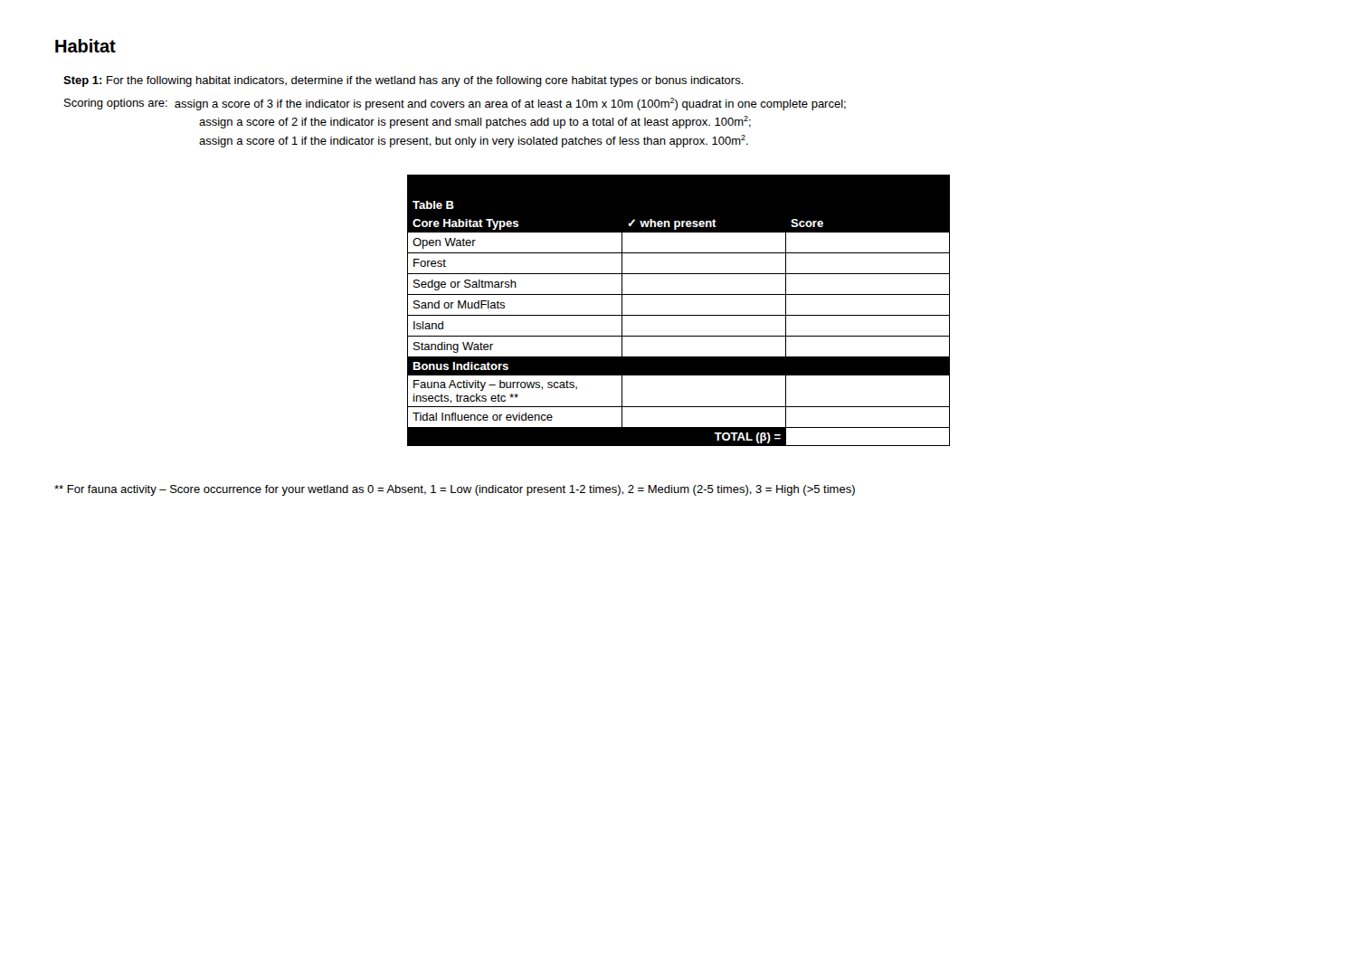Habitat
Step 1: For the following habitat indicators, determine if the wetland has any of the following core habitat types or bonus indicators.
Scoring options are: assign a score of 3 if the indicator is present and covers an area of at least a 10m x 10m (100m2) quadrat in one complete parcel;
assign a score of 2 if the indicator is present and small patches add up to a total of at least approx. 100m2;
assign a score of 1 if the indicator is present, but only in very isolated patches of less than approx. 100m2.
| Table B |
| Core Habitat Types | ✓ when present | Score |
| Open Water | | |
| Forest | | |
| Sedge or Saltmarsh | | |
| Sand or MudFlats | | |
| Island | | |
| Standing Water | | |
| Bonus Indicators |
| Fauna Activity – burrows, scats, insects, tracks etc ** | | |
| Tidal Influence or evidence | | |
| TOTAL (β) = | |
** For fauna activity – Score occurrence for your wetland as 0 = Absent, 1 = Low (indicator present 1-2 times), 2 = Medium (2-5 times), 3 = High (>5 times)